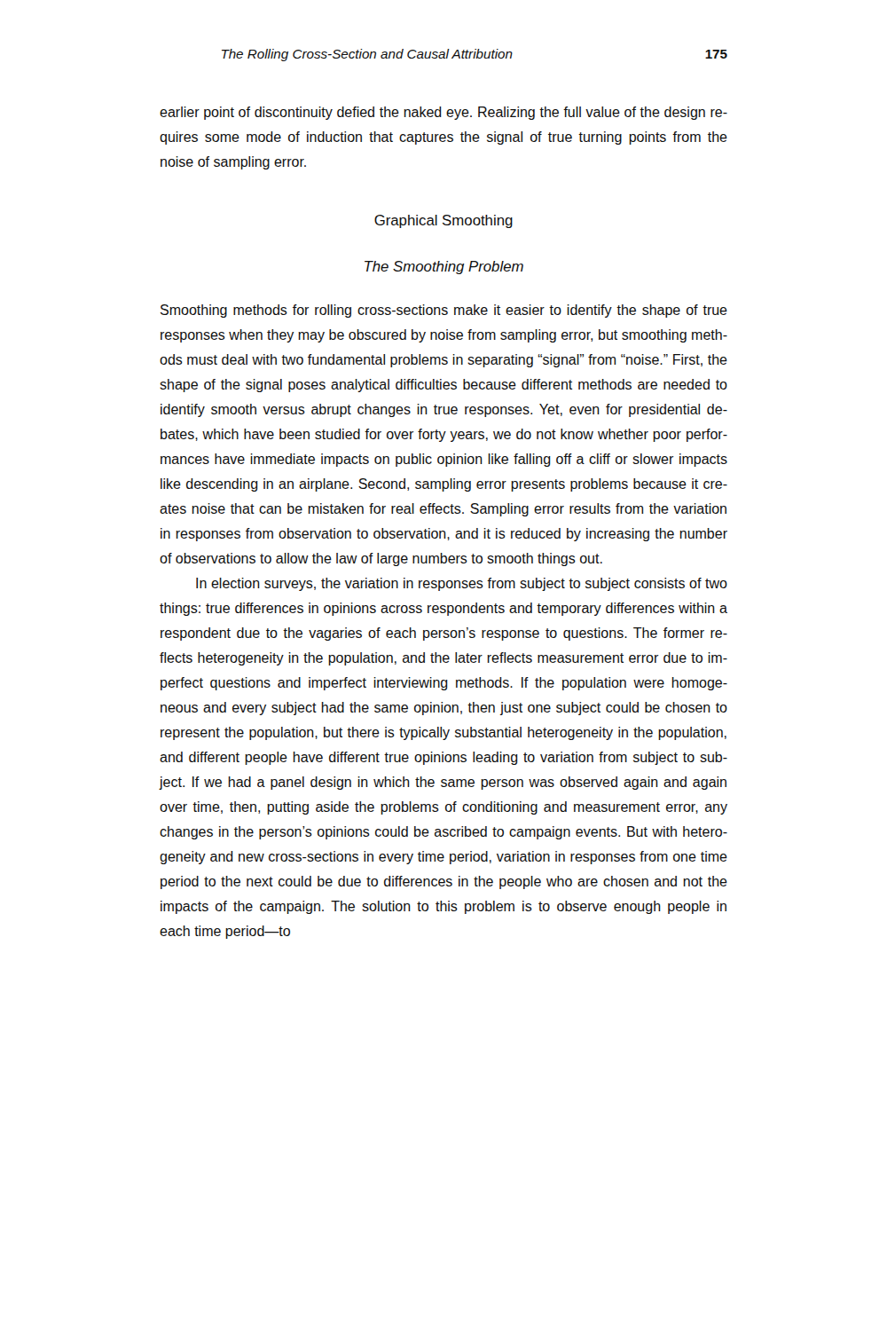The Rolling Cross-Section and Causal Attribution 175
earlier point of discontinuity defied the naked eye. Realizing the full value of the design requires some mode of induction that captures the signal of true turning points from the noise of sampling error.
Graphical Smoothing
The Smoothing Problem
Smoothing methods for rolling cross-sections make it easier to identify the shape of true responses when they may be obscured by noise from sampling error, but smoothing methods must deal with two fundamental problems in separating “signal” from “noise.” First, the shape of the signal poses analytical difficulties because different methods are needed to identify smooth versus abrupt changes in true responses. Yet, even for presidential debates, which have been studied for over forty years, we do not know whether poor performances have immediate impacts on public opinion like falling off a cliff or slower impacts like descending in an airplane. Second, sampling error presents problems because it creates noise that can be mistaken for real effects. Sampling error results from the variation in responses from observation to observation, and it is reduced by increasing the number of observations to allow the law of large numbers to smooth things out.
In election surveys, the variation in responses from subject to subject consists of two things: true differences in opinions across respondents and temporary differences within a respondent due to the vagaries of each person’s response to questions. The former reflects heterogeneity in the population, and the later reflects measurement error due to imperfect questions and imperfect interviewing methods. If the population were homogeneous and every subject had the same opinion, then just one subject could be chosen to represent the population, but there is typically substantial heterogeneity in the population, and different people have different true opinions leading to variation from subject to subject. If we had a panel design in which the same person was observed again and again over time, then, putting aside the problems of conditioning and measurement error, any changes in the person’s opinions could be ascribed to campaign events. But with heterogeneity and new cross-sections in every time period, variation in responses from one time period to the next could be due to differences in the people who are chosen and not the impacts of the campaign. The solution to this problem is to observe enough people in each time period—to